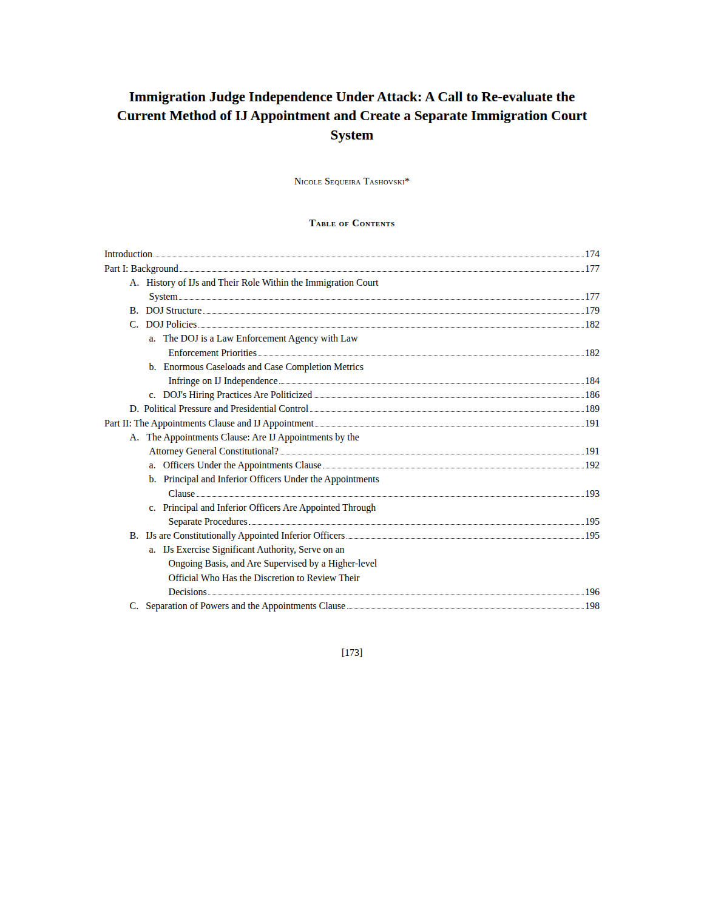Immigration Judge Independence Under Attack: A Call to Re-evaluate the Current Method of IJ Appointment and Create a Separate Immigration Court System
Nicole Sequeira Tashovski*
Table of Contents
Introduction 174
Part I: Background 177
A. History of IJs and Their Role Within the Immigration Court
System 177
B. DOJ Structure 179
C. DOJ Policies 182
a. The DOJ is a Law Enforcement Agency with Law
Enforcement Priorities 182
b. Enormous Caseloads and Case Completion Metrics
Infringe on IJ Independence 184
c. DOJ's Hiring Practices Are Politicized 186
D. Political Pressure and Presidential Control 189
Part II: The Appointments Clause and IJ Appointment 191
A. The Appointments Clause: Are IJ Appointments by the
Attorney General Constitutional? 191
a. Officers Under the Appointments Clause 192
b. Principal and Inferior Officers Under the Appointments
Clause 193
c. Principal and Inferior Officers Are Appointed Through
Separate Procedures 195
B. IJs are Constitutionally Appointed Inferior Officers 195
a. IJs Exercise Significant Authority, Serve on an
Ongoing Basis, and Are Supervised by a Higher-level
Official Who Has the Discretion to Review Their
Decisions 196
C. Separation of Powers and the Appointments Clause 198
[173]